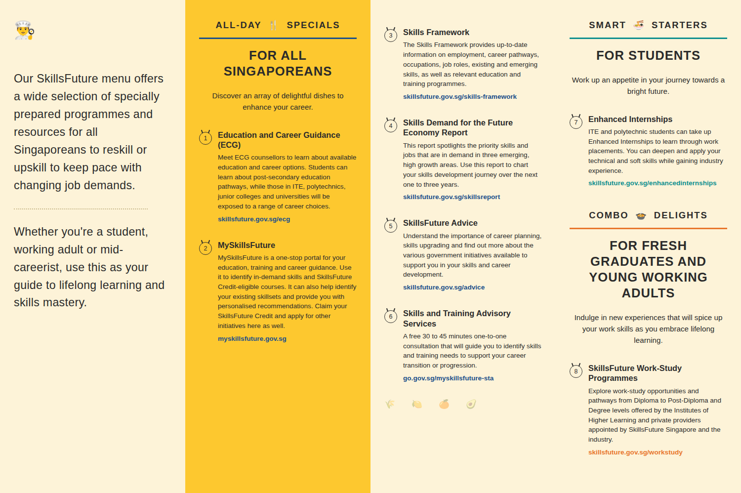👨‍🍳
Our SkillsFuture menu offers a wide selection of specially prepared programmes and resources for all Singaporeans to reskill or upskill to keep pace with changing job demands.
Whether you're a student, working adult or mid-careerist, use this as your guide to lifelong learning and skills mastery.
ALL-DAY 🍴 SPECIALS
FOR ALL SINGAPOREANS
Discover an array of delightful dishes to enhance your career.
1
Education and Career Guidance (ECG)
Meet ECG counsellors to learn about available education and career options. Students can learn about post-secondary education pathways, while those in ITE, polytechnics, junior colleges and universities will be exposed to a range of career choices.
skillsfuture.gov.sg/ecg
2
MySkillsFuture
MySkillsFuture is a one-stop portal for your education, training and career guidance. Use it to identify in-demand skills and SkillsFuture Credit-eligible courses. It can also help identify your existing skillsets and provide you with personalised recommendations. Claim your SkillsFuture Credit and apply for other initiatives here as well.
myskillsfuture.gov.sg
3
Skills Framework
The Skills Framework provides up-to-date information on employment, career pathways, occupations, job roles, existing and emerging skills, as well as relevant education and training programmes.
skillsfuture.gov.sg/skills-framework
4
Skills Demand for the Future Economy Report
This report spotlights the priority skills and jobs that are in demand in three emerging, high growth areas. Use this report to chart your skills development journey over the next one to three years.
skillsfuture.gov.sg/skillsreport
5
SkillsFuture Advice
Understand the importance of career planning, skills upgrading and find out more about the various government initiatives available to support you in your skills and career development.
skillsfuture.gov.sg/advice
6
Skills and Training Advisory Services
A free 30 to 45 minutes one-to-one consultation that will guide you to identify skills and training needs to support your career transition or progression.
go.gov.sg/myskillsfuture-sta
🌾 🍋 🍊 🥑
SMART 🍜 STARTERS
FOR STUDENTS
Work up an appetite in your journey towards a bright future.
7
Enhanced Internships
ITE and polytechnic students can take up Enhanced Internships to learn through work placements. You can deepen and apply your technical and soft skills while gaining industry experience.
skillsfuture.gov.sg/enhancedinternships
COMBO 🍲 DELIGHTS
FOR FRESH GRADUATES AND YOUNG WORKING ADULTS
Indulge in new experiences that will spice up your work skills as you embrace lifelong learning.
8
SkillsFuture Work-Study Programmes
Explore work-study opportunities and pathways from Diploma to Post-Diploma and Degree levels offered by the Institutes of Higher Learning and private providers appointed by SkillsFuture Singapore and the industry.
skillsfuture.gov.sg/workstudy